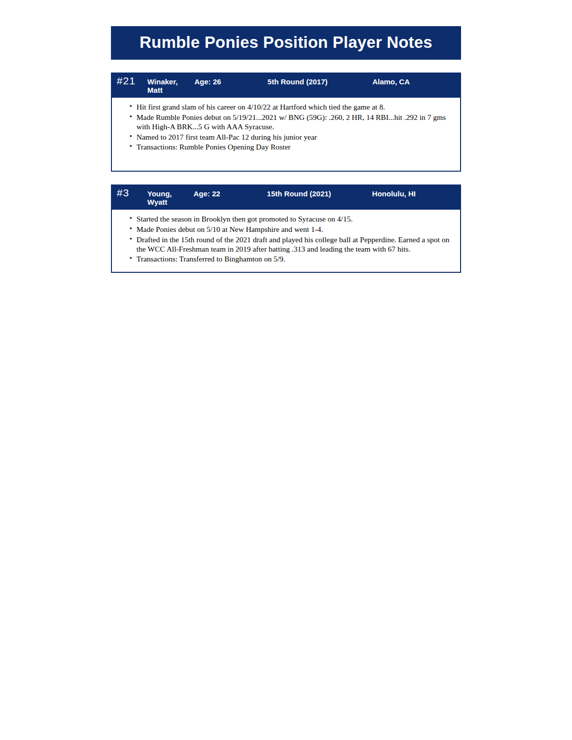Rumble Ponies Position Player Notes
#21 Winaker, Matt Age: 26 5th Round (2017) Alamo, CA
Hit first grand slam of his career on 4/10/22 at Hartford which tied the game at 8.
Made Rumble Ponies debut on 5/19/21...2021 w/ BNG (59G): .260, 2 HR, 14 RBI...hit .292 in 7 gms with High-A BRK...5 G with AAA Syracuse.
Named to 2017 first team All-Pac 12 during his junior year
Transactions: Rumble Ponies Opening Day Roster
#3 Young, Wyatt Age: 22 15th Round (2021) Honolulu, HI
Started the season in Brooklyn then got promoted to Syracuse on 4/15.
Made Ponies debut on 5/10 at New Hampshire and went 1-4.
Drafted in the 15th round of the 2021 draft and played his college ball at Pepperdine. Earned a spot on the WCC All-Freshman team in 2019 after batting .313 and leading the team with 67 hits.
Transactions: Transferred to Binghamton on 5/9.